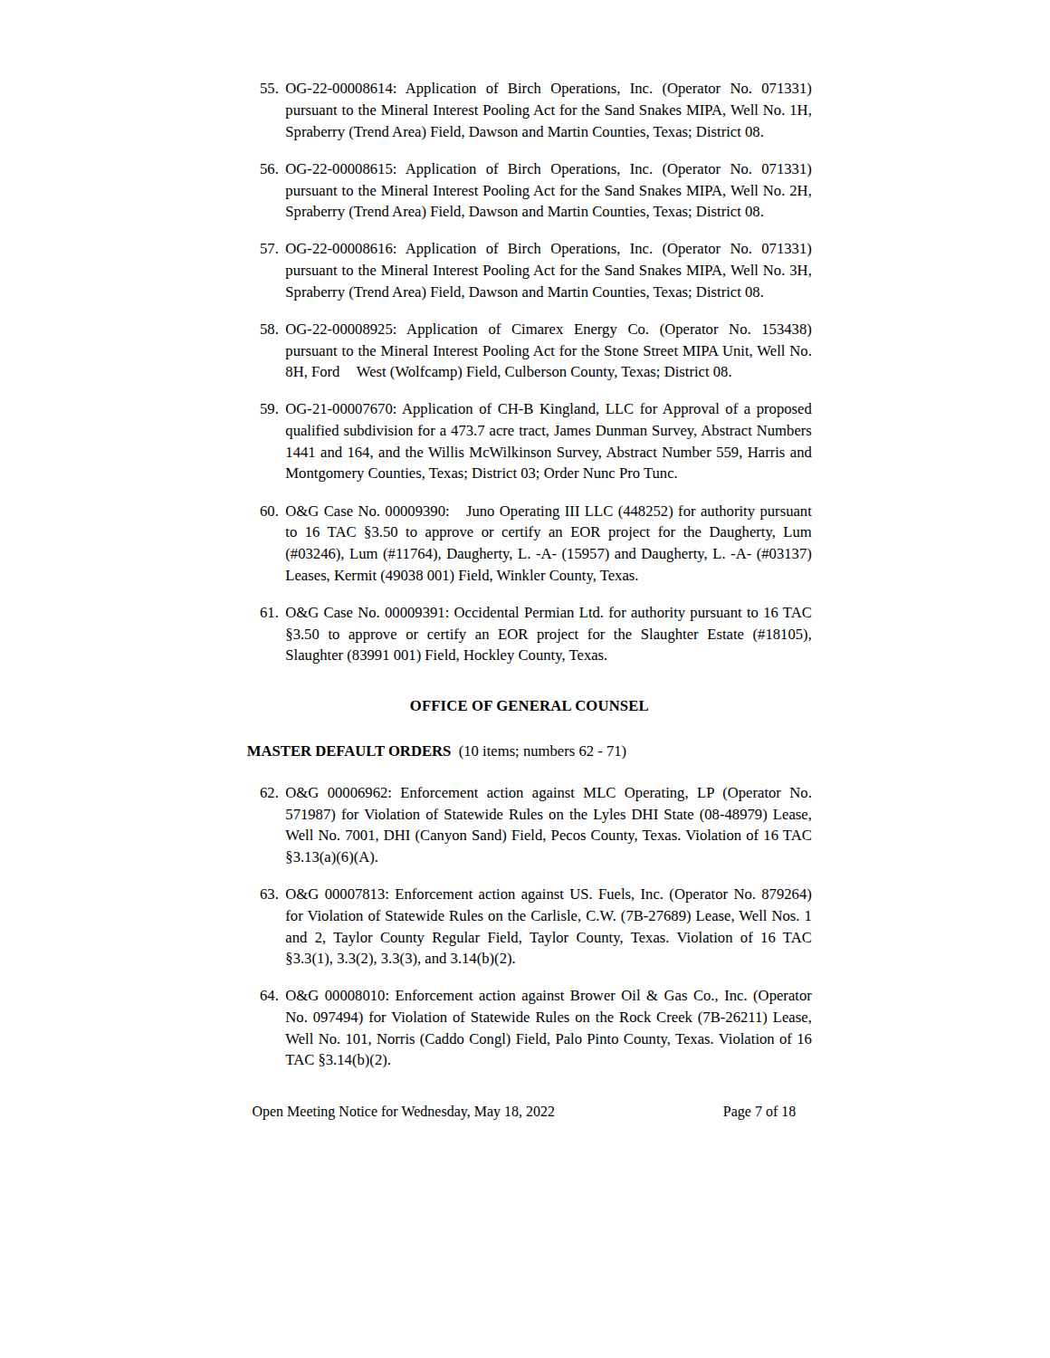55. OG-22-00008614: Application of Birch Operations, Inc. (Operator No. 071331) pursuant to the Mineral Interest Pooling Act for the Sand Snakes MIPA, Well No. 1H, Spraberry (Trend Area) Field, Dawson and Martin Counties, Texas; District 08.
56. OG-22-00008615: Application of Birch Operations, Inc. (Operator No. 071331) pursuant to the Mineral Interest Pooling Act for the Sand Snakes MIPA, Well No. 2H, Spraberry (Trend Area) Field, Dawson and Martin Counties, Texas; District 08.
57. OG-22-00008616: Application of Birch Operations, Inc. (Operator No. 071331) pursuant to the Mineral Interest Pooling Act for the Sand Snakes MIPA, Well No. 3H, Spraberry (Trend Area) Field, Dawson and Martin Counties, Texas; District 08.
58. OG-22-00008925: Application of Cimarex Energy Co. (Operator No. 153438) pursuant to the Mineral Interest Pooling Act for the Stone Street MIPA Unit, Well No. 8H, Ford West (Wolfcamp) Field, Culberson County, Texas; District 08.
59. OG-21-00007670: Application of CH-B Kingland, LLC for Approval of a proposed qualified subdivision for a 473.7 acre tract, James Dunman Survey, Abstract Numbers 1441 and 164, and the Willis McWilkinson Survey, Abstract Number 559, Harris and Montgomery Counties, Texas; District 03; Order Nunc Pro Tunc.
60. O&G Case No. 00009390: Juno Operating III LLC (448252) for authority pursuant to 16 TAC §3.50 to approve or certify an EOR project for the Daugherty, Lum (#03246), Lum (#11764), Daugherty, L. -A- (15957) and Daugherty, L. -A- (#03137) Leases, Kermit (49038 001) Field, Winkler County, Texas.
61. O&G Case No. 00009391: Occidental Permian Ltd. for authority pursuant to 16 TAC §3.50 to approve or certify an EOR project for the Slaughter Estate (#18105), Slaughter (83991 001) Field, Hockley County, Texas.
OFFICE OF GENERAL COUNSEL
MASTER DEFAULT ORDERS (10 items; numbers 62 - 71)
62. O&G 00006962: Enforcement action against MLC Operating, LP (Operator No. 571987) for Violation of Statewide Rules on the Lyles DHI State (08-48979) Lease, Well No. 7001, DHI (Canyon Sand) Field, Pecos County, Texas. Violation of 16 TAC §3.13(a)(6)(A).
63. O&G 00007813: Enforcement action against US. Fuels, Inc. (Operator No. 879264) for Violation of Statewide Rules on the Carlisle, C.W. (7B-27689) Lease, Well Nos. 1 and 2, Taylor County Regular Field, Taylor County, Texas. Violation of 16 TAC §3.3(1), 3.3(2), 3.3(3), and 3.14(b)(2).
64. O&G 00008010: Enforcement action against Brower Oil & Gas Co., Inc. (Operator No. 097494) for Violation of Statewide Rules on the Rock Creek (7B-26211) Lease, Well No. 101, Norris (Caddo Congl) Field, Palo Pinto County, Texas. Violation of 16 TAC §3.14(b)(2).
Open Meeting Notice for Wednesday, May 18, 2022
Page 7 of 18